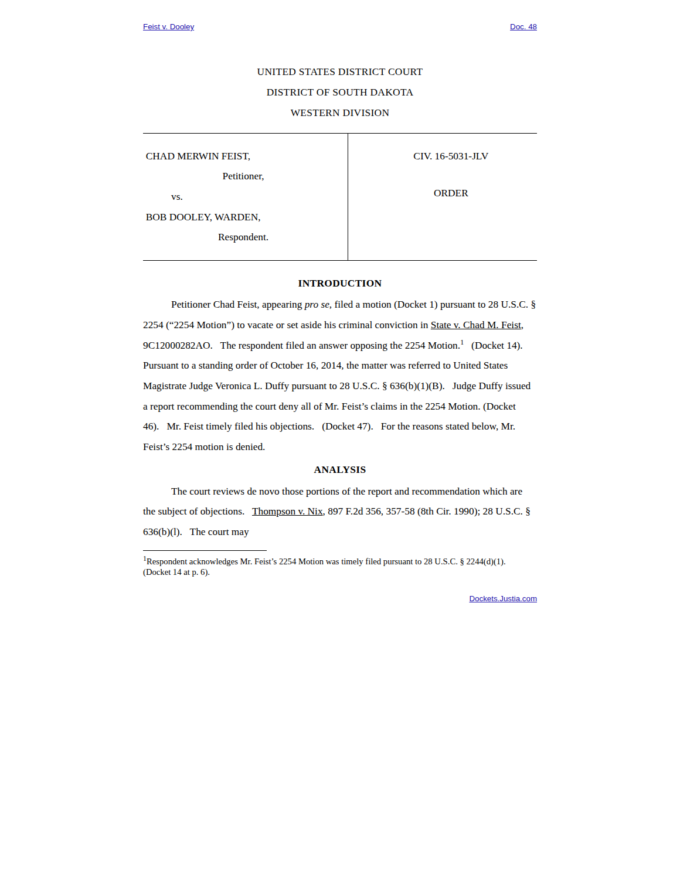Feist v. Dooley Doc. 48
UNITED STATES DISTRICT COURT
DISTRICT OF SOUTH DAKOTA
WESTERN DIVISION
| CHAD MERWIN FEIST, Petitioner, vs. BOB DOOLEY, WARDEN, Respondent. | CIV. 16-5031-JLV ORDER |
INTRODUCTION
Petitioner Chad Feist, appearing pro se, filed a motion (Docket 1) pursuant to 28 U.S.C. § 2254 (“2254 Motion”) to vacate or set aside his criminal conviction in State v. Chad M. Feist, 9C12000282AO. The respondent filed an answer opposing the 2254 Motion.1 (Docket 14). Pursuant to a standing order of October 16, 2014, the matter was referred to United States Magistrate Judge Veronica L. Duffy pursuant to 28 U.S.C. § 636(b)(1)(B). Judge Duffy issued a report recommending the court deny all of Mr. Feist’s claims in the 2254 Motion. (Docket 46). Mr. Feist timely filed his objections. (Docket 47). For the reasons stated below, Mr. Feist’s 2254 motion is denied.
ANALYSIS
The court reviews de novo those portions of the report and recommendation which are the subject of objections. Thompson v. Nix, 897 F.2d 356, 357-58 (8th Cir. 1990); 28 U.S.C. § 636(b)(l). The court may
1Respondent acknowledges Mr. Feist’s 2254 Motion was timely filed pursuant to 28 U.S.C. § 2244(d)(1). (Docket 14 at p. 6).
Dockets.Justia.com